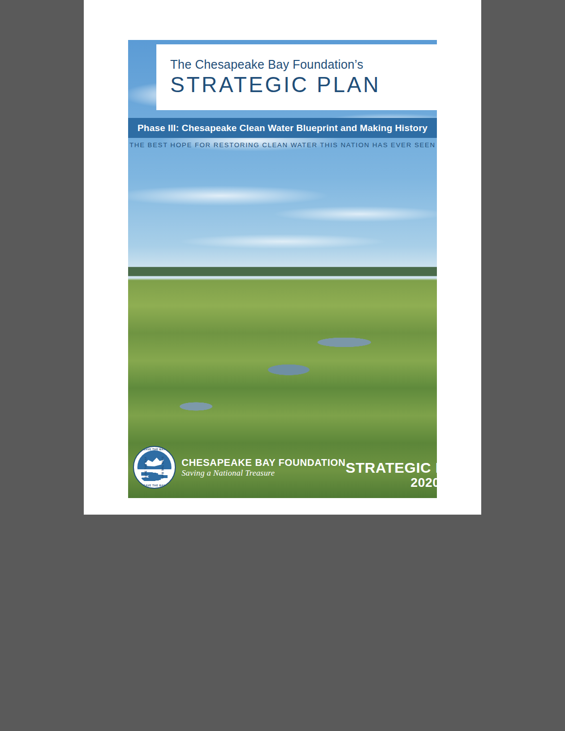The Chesapeake Bay Foundation’s
STRATEGIC PLAN
Phase III: Chesapeake Clean Water Blueprint and Making History
THE BEST HOPE FOR RESTORING CLEAN WATER THIS NATION HAS EVER SEEN
SAVE THE BAY SAVE THE BAY SAVE THE BAY SAVE THE BAY
CHESAPEAKE BAY FOUNDATION
Saving a National Treasure
STRATEGIC PLAN
2020–2024